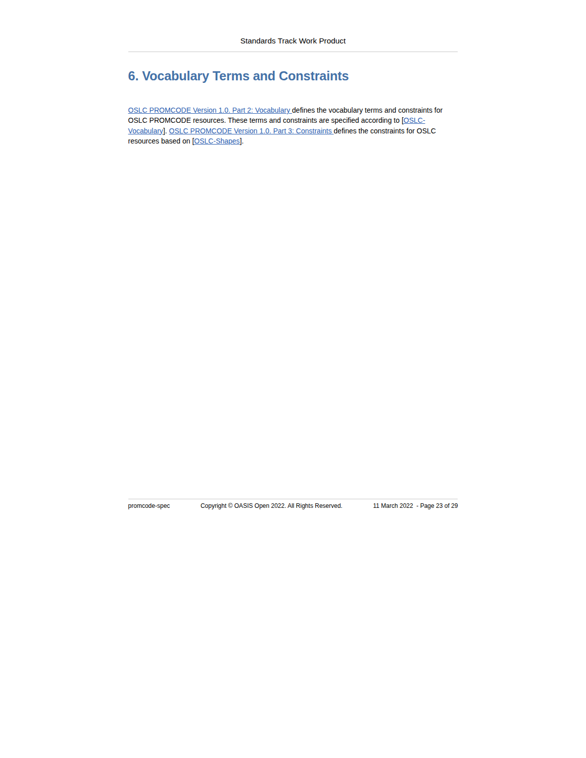Standards Track Work Product
6. Vocabulary Terms and Constraints
OSLC PROMCODE Version 1.0. Part 2: Vocabulary defines the vocabulary terms and constraints for OSLC PROMCODE resources. These terms and constraints are specified according to [OSLC-Vocabulary]. OSLC PROMCODE Version 1.0. Part 3: Constraints defines the constraints for OSLC resources based on [OSLC-Shapes].
promcode-spec
Copyright © OASIS Open 2022. All Rights Reserved.
11 March 2022 - Page 23 of 29